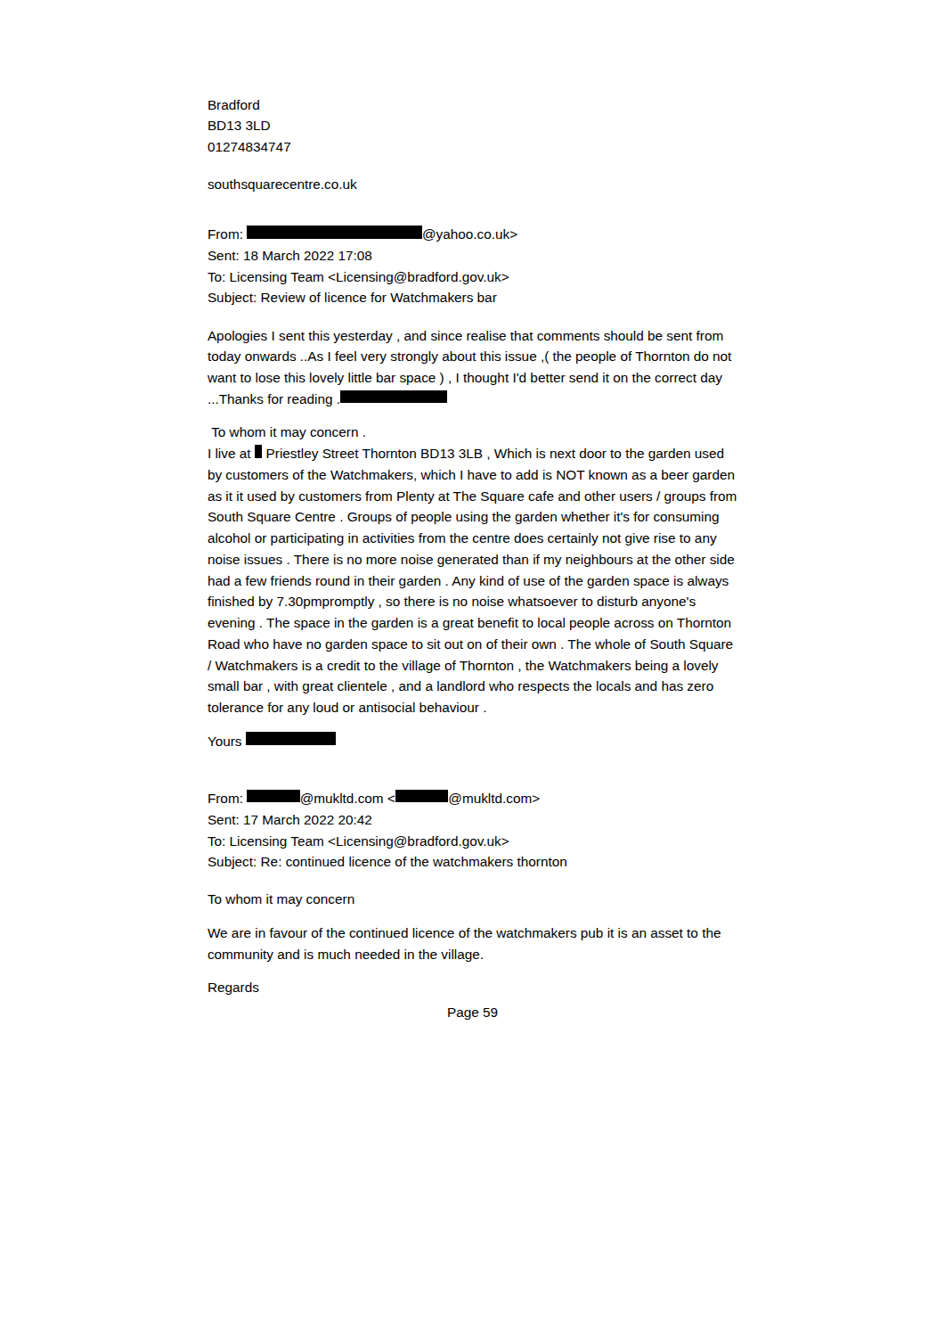Bradford
BD13 3LD
01274834747
southsquarecentre.co.uk
From: @yahoo.co.uk>
Sent: 18 March 2022 17:08
To: Licensing Team <Licensing@bradford.gov.uk>
Subject: Review of licence for Watchmakers bar
Apologies I sent this yesterday , and since realise that comments should be sent from today onwards ..As I feel very strongly about this issue ,( the people of Thornton do not want to lose this lovely little bar space ) , I thought I'd better send it on the correct day ...Thanks for reading .
To whom it may concern .
I live at Priestley Street Thornton BD13 3LB , Which is next door to the garden used by customers of the Watchmakers, which I have to add is NOT known as a beer garden as it it used by customers from Plenty at The Square cafe and other users / groups from South Square Centre . Groups of people using the garden whether it's for consuming alcohol or participating in activities from the centre does certainly not give rise to any noise issues . There is no more noise generated than if my neighbours at the other side had a few friends round in their garden . Any kind of use of the garden space is always finished by 7.30pmpromptly , so there is no noise whatsoever to disturb anyone's evening . The space in the garden is a great benefit to local people across on Thornton Road who have no garden space to sit out on of their own . The whole of South Square / Watchmakers is a credit to the village of Thornton , the Watchmakers being a lovely small bar , with great clientele , and a landlord who respects the locals and has zero tolerance for any loud or antisocial behaviour .
Yours
From: @mukltd.com < @mukltd.com>
Sent: 17 March 2022 20:42
To: Licensing Team <Licensing@bradford.gov.uk>
Subject: Re: continued licence of the watchmakers thornton
To whom it may concern
We are in favour of the continued licence of the watchmakers pub it is an asset to the community and is much needed in the village.
Regards
Page 59